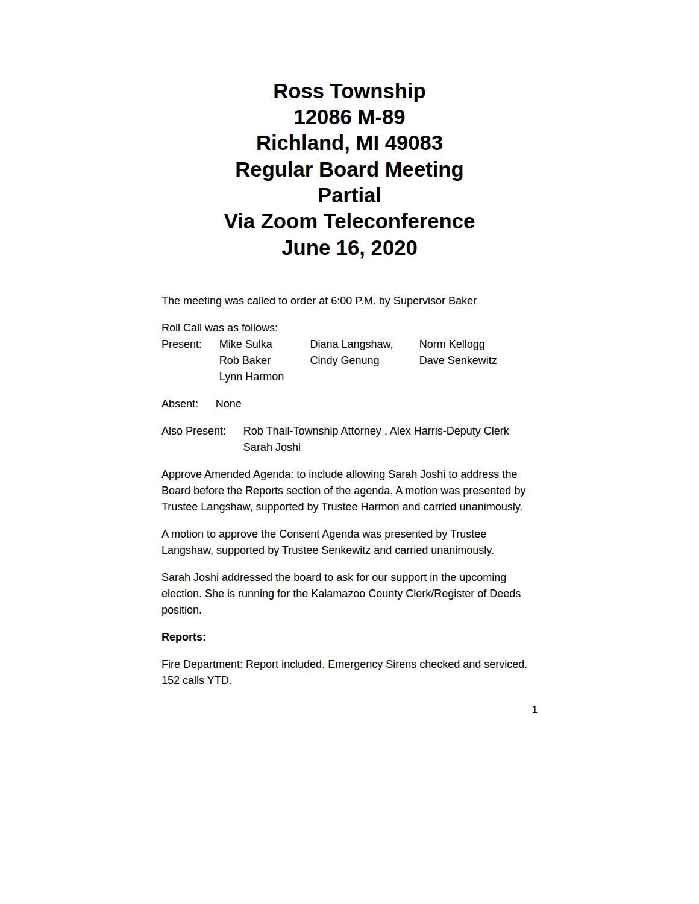Ross Township
12086 M-89
Richland, MI 49083
Regular Board Meeting
Partial
Via Zoom Teleconference
June 16, 2020
The meeting was called to order at 6:00 P.M. by Supervisor Baker
Roll Call was as follows:
| Present: | Mike Sulka | Diana Langshaw, | Norm Kellogg |
| | Rob Baker | Cindy Genung | Dave Senkewitz |
| | Lynn Harmon | | |
| Absent: | None |
| Also Present: | Rob Thall-Township Attorney , Alex Harris-Deputy Clerk |
| | Sarah Joshi |
Approve Amended Agenda: to include allowing Sarah Joshi to address the Board before the Reports section of the agenda. A motion was presented by Trustee Langshaw, supported by Trustee Harmon and carried unanimously.
A motion to approve the Consent Agenda was presented by Trustee Langshaw, supported by Trustee Senkewitz and carried unanimously.
Sarah Joshi addressed the board to ask for our support in the upcoming election. She is running for the Kalamazoo County Clerk/Register of Deeds position.
Reports:
Fire Department: Report included. Emergency Sirens checked and serviced. 152 calls YTD.
1